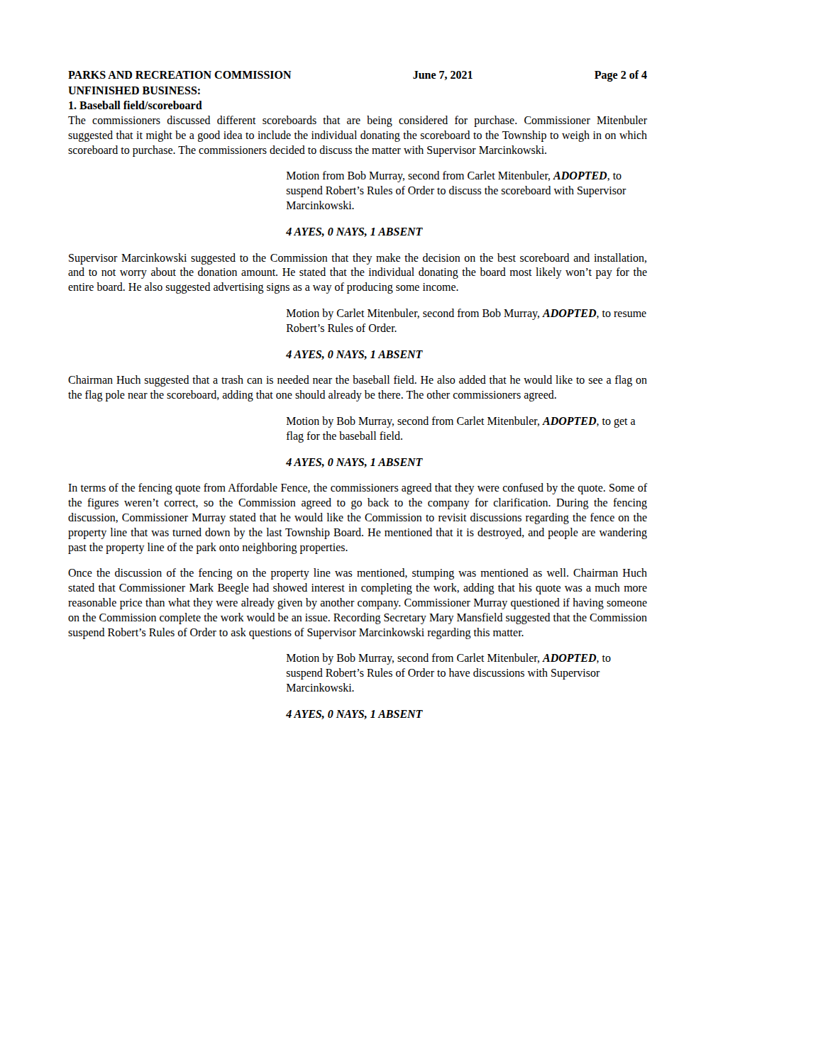PARKS AND RECREATION COMMISSION June 7, 2021 Page 2 of 4
Unfinished Business:
1. Baseball field/scoreboard
The commissioners discussed different scoreboards that are being considered for purchase. Commissioner Mitenbuler suggested that it might be a good idea to include the individual donating the scoreboard to the Township to weigh in on which scoreboard to purchase. The commissioners decided to discuss the matter with Supervisor Marcinkowski.
Motion from Bob Murray, second from Carlet Mitenbuler, ADOPTED, to suspend Robert’s Rules of Order to discuss the scoreboard with Supervisor Marcinkowski.
4 AYES, 0 NAYS, 1 ABSENT
Supervisor Marcinkowski suggested to the Commission that they make the decision on the best scoreboard and installation, and to not worry about the donation amount. He stated that the individual donating the board most likely won’t pay for the entire board. He also suggested advertising signs as a way of producing some income.
Motion by Carlet Mitenbuler, second from Bob Murray, ADOPTED, to resume Robert’s Rules of Order.
4 AYES, 0 NAYS, 1 ABSENT
Chairman Huch suggested that a trash can is needed near the baseball field. He also added that he would like to see a flag on the flag pole near the scoreboard, adding that one should already be there. The other commissioners agreed.
Motion by Bob Murray, second from Carlet Mitenbuler, ADOPTED, to get a flag for the baseball field.
4 AYES, 0 NAYS, 1 ABSENT
In terms of the fencing quote from Affordable Fence, the commissioners agreed that they were confused by the quote. Some of the figures weren’t correct, so the Commission agreed to go back to the company for clarification. During the fencing discussion, Commissioner Murray stated that he would like the Commission to revisit discussions regarding the fence on the property line that was turned down by the last Township Board. He mentioned that it is destroyed, and people are wandering past the property line of the park onto neighboring properties.
Once the discussion of the fencing on the property line was mentioned, stumping was mentioned as well. Chairman Huch stated that Commissioner Mark Beegle had showed interest in completing the work, adding that his quote was a much more reasonable price than what they were already given by another company. Commissioner Murray questioned if having someone on the Commission complete the work would be an issue. Recording Secretary Mary Mansfield suggested that the Commission suspend Robert’s Rules of Order to ask questions of Supervisor Marcinkowski regarding this matter.
Motion by Bob Murray, second from Carlet Mitenbuler, ADOPTED, to suspend Robert’s Rules of Order to have discussions with Supervisor Marcinkowski.
4 AYES, 0 NAYS, 1 ABSENT